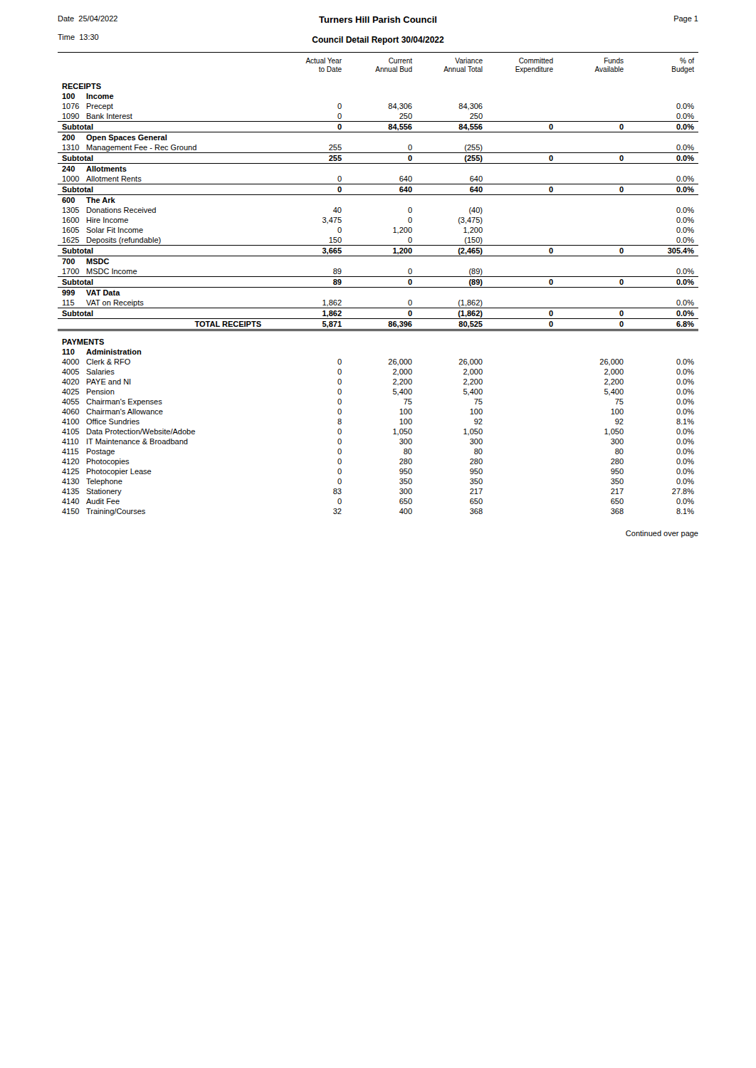Date 25/04/2022
Time 13:30
Turners Hill Parish Council
Council Detail Report 30/04/2022
Page 1
| | Actual Year to Date | Current Annual Bud | Variance Annual Total | Committed Expenditure | Funds Available | % of Budget |
| --- | --- | --- | --- | --- | --- | --- |
| RECEIPTS |
| 100 Income | |
| 1076 Precept | 0 | 84,306 | 84,306 | | | 0.0% |
| 1090 Bank Interest | 0 | 250 | 250 | | | 0.0% |
| Subtotal | 0 | 84,556 | 84,556 | 0 | 0 | 0.0% |
| 200 Open Spaces General | |
| 1310 Management Fee - Rec Ground | 255 | 0 | (255) | | | 0.0% |
| Subtotal | 255 | 0 | (255) | 0 | 0 | 0.0% |
| 240 Allotments | |
| 1000 Allotment Rents | 0 | 640 | 640 | | | 0.0% |
| Subtotal | 0 | 640 | 640 | 0 | 0 | 0.0% |
| 600 The Ark | |
| 1305 Donations Received | 40 | 0 | (40) | | | 0.0% |
| 1600 Hire Income | 3,475 | 0 | (3,475) | | | 0.0% |
| 1605 Solar Fit Income | 0 | 1,200 | 1,200 | | | 0.0% |
| 1625 Deposits (refundable) | 150 | 0 | (150) | | | 0.0% |
| Subtotal | 3,665 | 1,200 | (2,465) | 0 | 0 | 305.4% |
| 700 MSDC | |
| 1700 MSDC Income | 89 | 0 | (89) | | | 0.0% |
| Subtotal | 89 | 0 | (89) | 0 | 0 | 0.0% |
| 999 VAT Data | |
| 115 VAT on Receipts | 1,862 | 0 | (1,862) | | | 0.0% |
| Subtotal | 1,862 | 0 | (1,862) | 0 | 0 | 0.0% |
| TOTAL RECEIPTS | 5,871 | 86,396 | 80,525 | 0 | 0 | 6.8% |
| PAYMENTS |
| 110 Administration | |
| 4000 Clerk & RFO | 0 | 26,000 | 26,000 | | 26,000 | 0.0% |
| 4005 Salaries | 0 | 2,000 | 2,000 | | 2,000 | 0.0% |
| 4020 PAYE and NI | 0 | 2,200 | 2,200 | | 2,200 | 0.0% |
| 4025 Pension | 0 | 5,400 | 5,400 | | 5,400 | 0.0% |
| 4055 Chairman's Expenses | 0 | 75 | 75 | | 75 | 0.0% |
| 4060 Chairman's Allowance | 0 | 100 | 100 | | 100 | 0.0% |
| 4100 Office Sundries | 8 | 100 | 92 | | 92 | 8.1% |
| 4105 Data Protection/Website/Adobe | 0 | 1,050 | 1,050 | | 1,050 | 0.0% |
| 4110 IT Maintenance & Broadband | 0 | 300 | 300 | | 300 | 0.0% |
| 4115 Postage | 0 | 80 | 80 | | 80 | 0.0% |
| 4120 Photocopies | 0 | 280 | 280 | | 280 | 0.0% |
| 4125 Photocopier Lease | 0 | 950 | 950 | | 950 | 0.0% |
| 4130 Telephone | 0 | 350 | 350 | | 350 | 0.0% |
| 4135 Stationery | 83 | 300 | 217 | | 217 | 27.8% |
| 4140 Audit Fee | 0 | 650 | 650 | | 650 | 0.0% |
| 4150 Training/Courses | 32 | 400 | 368 | | 368 | 8.1% |
Continued over page